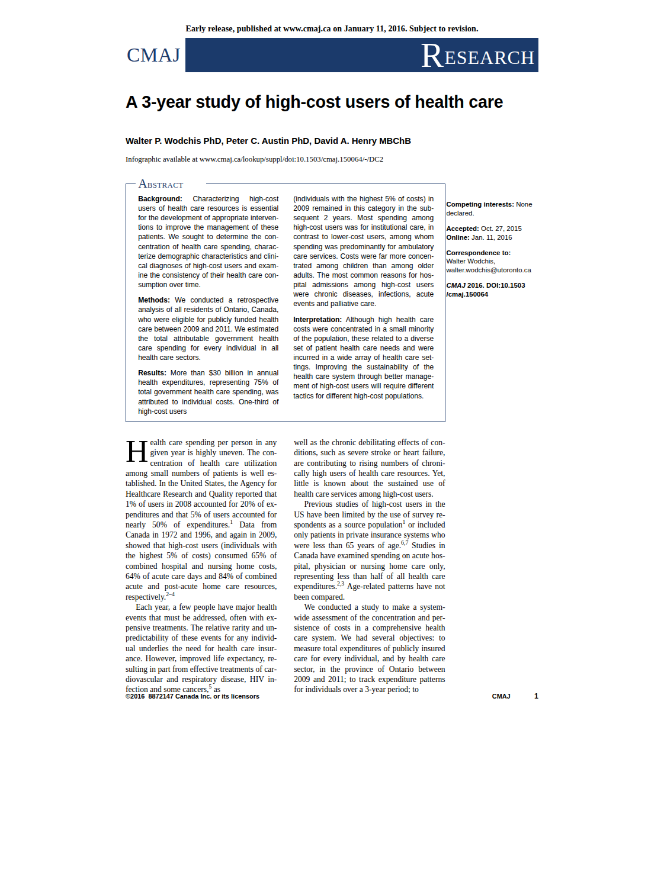Early release, published at www.cmaj.ca on January 11, 2016. Subject to revision.
CMAJ
Research
A 3-year study of high-cost users of health care
Walter P. Wodchis PhD, Peter C. Austin PhD, David A. Henry MBChB
Infographic available at www.cmaj.ca/lookup/suppl/doi:10.1503/cmaj.150064/-/DC2
Abstract
Background: Characterizing high-cost users of health care resources is essential for the development of appropriate interventions to improve the management of these patients. We sought to determine the concentration of health care spending, characterize demographic characteristics and clinical diagnoses of high-cost users and examine the consistency of their health care consumption over time.
Methods: We conducted a retrospective analysis of all residents of Ontario, Canada, who were eligible for publicly funded health care between 2009 and 2011. We estimated the total attributable government health care spending for every individual in all health care sectors.
Results: More than $30 billion in annual health expenditures, representing 75% of total government health care spending, was attributed to individual costs. One-third of high-cost users
(individuals with the highest 5% of costs) in 2009 remained in this category in the subsequent 2 years. Most spending among high-cost users was for institutional care, in contrast to lower-cost users, among whom spending was predominantly for ambulatory care services. Costs were far more concentrated among children than among older adults. The most common reasons for hospital admissions among high-cost users were chronic diseases, infections, acute events and palliative care.
Interpretation: Although high health care costs were concentrated in a small minority of the population, these related to a diverse set of patient health care needs and were incurred in a wide array of health care settings. Improving the sustainability of the health care system through better management of high-cost users will require different tactics for different high-cost populations.
Competing interests: None declared.
Accepted: Oct. 27, 2015
Online: Jan. 11, 2016
Correspondence to:
Walter Wodchis,
walter.wodchis@utoronto.ca
CMAJ 2016. DOI:10.1503 /cmaj.150064
Health care spending per person in any given year is highly uneven. The concentration of health care utilization among small numbers of patients is well established. In the United States, the Agency for Healthcare Research and Quality reported that 1% of users in 2008 accounted for 20% of expenditures and that 5% of users accounted for nearly 50% of expenditures.1 Data from Canada in 1972 and 1996, and again in 2009, showed that high-cost users (individuals with the highest 5% of costs) consumed 65% of combined hospital and nursing home costs, 64% of acute care days and 84% of combined acute and post-acute home care resources, respectively.2–4
Each year, a few people have major health events that must be addressed, often with expensive treatments. The relative rarity and unpredictability of these events for any individual underlies the need for health care insurance. However, improved life expectancy, resulting in part from effective treatments of cardiovascular and respiratory disease, HIV infection and some cancers,5 as
well as the chronic debilitating effects of conditions, such as severe stroke or heart failure, are contributing to rising numbers of chronically high users of health care resources. Yet, little is known about the sustained use of health care services among high-cost users.
Previous studies of high-cost users in the US have been limited by the use of survey respondents as a source population1 or included only patients in private insurance systems who were less than 65 years of age.6,7 Studies in Canada have examined spending on acute hospital, physician or nursing home care only, representing less than half of all health care expenditures.2,3 Age-related patterns have not been compared.
We conducted a study to make a system-wide assessment of the concentration and persistence of costs in a comprehensive health care system. We had several objectives: to measure total expenditures of publicly insured care for every individual, and by health care sector, in the province of Ontario between 2009 and 2011; to track expenditure patterns for individuals over a 3-year period; to
©2016 8872147 Canada Inc. or its licensors
CMAJ 1